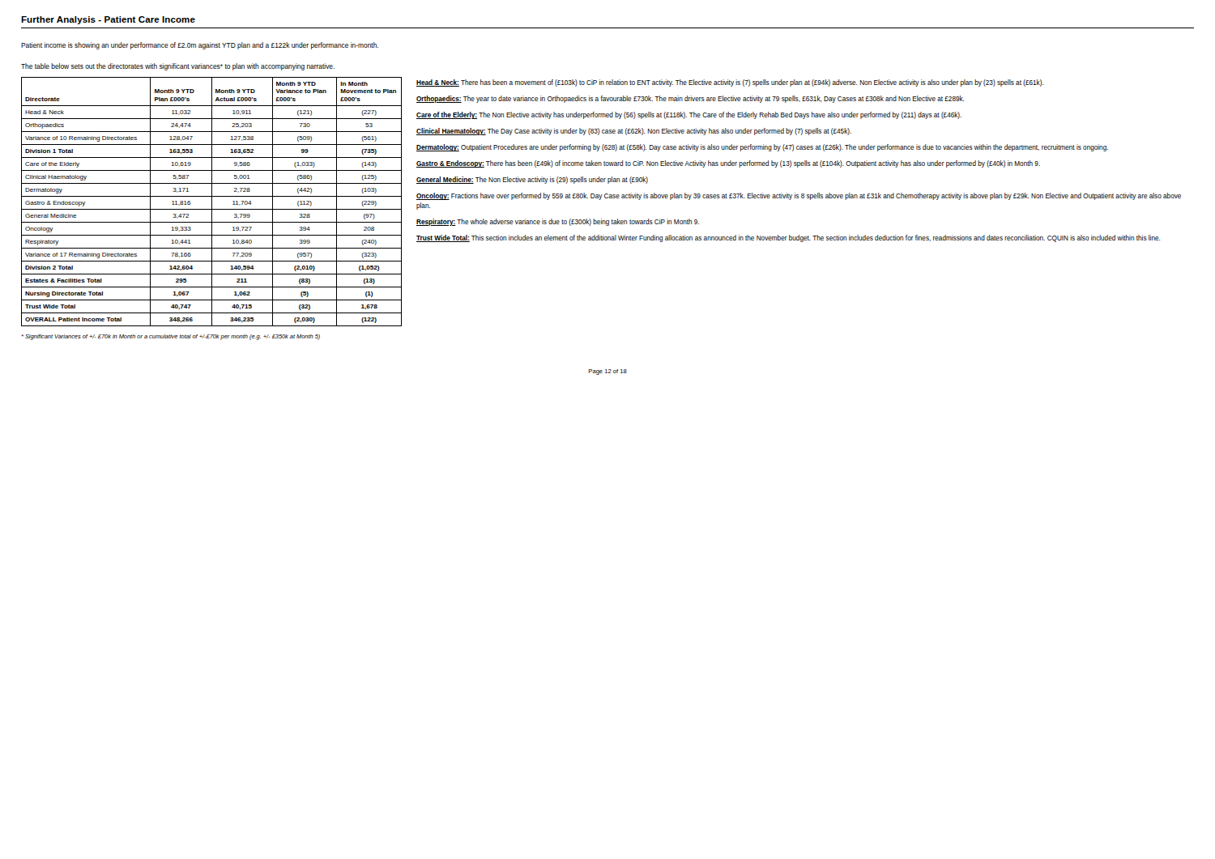Further Analysis - Patient Care Income
Patient income is showing an under performance of £2.0m against YTD plan and a £122k under performance in-month.
The table below sets out the directorates with significant variances* to plan with accompanying narrative.
| Directorate | Month 9 YTD Plan £000's | Month 9 YTD Actual £000's | Month 9 YTD Variance to Plan £000's | In Month Movement to Plan £000's |
| --- | --- | --- | --- | --- |
| Head & Neck | 11,032 | 10,911 | (121) | (227) |
| Orthopaedics | 24,474 | 25,203 | 730 | 53 |
| Variance of 10 Remaining Directorates | 128,047 | 127,538 | (509) | (561) |
| Division 1 Total | 163,553 | 163,652 | 99 | (735) |
| Care of the Elderly | 10,619 | 9,586 | (1,033) | (143) |
| Clinical Haematology | 5,587 | 5,001 | (586) | (125) |
| Dermatology | 3,171 | 2,728 | (442) | (103) |
| Gastro & Endoscopy | 11,816 | 11,704 | (112) | (229) |
| General Medicine | 3,472 | 3,799 | 328 | (97) |
| Oncology | 19,333 | 19,727 | 394 | 208 |
| Respiratory | 10,441 | 10,840 | 399 | (240) |
| Variance of 17 Remaining Directorates | 78,166 | 77,209 | (957) | (323) |
| Division 2 Total | 142,604 | 140,594 | (2,010) | (1,052) |
| Estates & Facilities Total | 295 | 211 | (83) | (13) |
| Nursing Directorate Total | 1,067 | 1,062 | (5) | (1) |
| Trust Wide Total | 40,747 | 40,715 | (32) | 1,678 |
| OVERALL Patient Income Total | 348,266 | 346,235 | (2,030) | (122) |
* Significant Variances of +/- £70k in Month or a cumulative total of +/-£70k per month (e.g. +/- £350k at Month 5)
Head & Neck: There has been a movement of (£103k) to CiP in relation to ENT activity. The Elective activity is (7) spells under plan at (£94k) adverse. Non Elective activity is also under plan by (23) spells at (£61k).
Orthopaedics: The year to date variance in Orthopaedics is a favourable £730k. The main drivers are Elective activity at 79 spells, £631k, Day Cases at £308k and Non Elective at £289k.
Care of the Elderly: The Non Elective activity has underperformed by (56) spells at (£118k). The Care of the Elderly Rehab Bed Days have also under performed by (211) days at (£46k).
Clinical Haematology: The Day Case activity is under by (83) case at (£62k). Non Elective activity has also under performed by (7) spells at (£45k).
Dermatology: Outpatient Procedures are under performing by (628) at (£58k). Day case activity is also under performing by (47) cases at (£26k). The under performance is due to vacancies within the department, recruitment is ongoing.
Gastro & Endoscopy: There has been (£49k) of income taken toward to CiP. Non Elective Activity has under performed by (13) spells at (£104k). Outpatient activity has also under performed by (£40k) in Month 9.
General Medicine: The Non Elective activity is (29) spells under plan at (£90k)
Oncology: Fractions have over performed by 559 at £80k. Day Case activity is above plan by 39 cases at £37k. Elective activity is 8 spells above plan at £31k and Chemotherapy activity is above plan by £29k. Non Elective and Outpatient activity are also above plan.
Respiratory: The whole adverse variance is due to (£300k) being taken towards CiP in Month 9.
Trust Wide Total: This section includes an element of the additional Winter Funding allocation as announced in the November budget. The section includes deduction for fines, readmissions and dates reconciliation. CQUIN is also included within this line.
Page 12 of 18